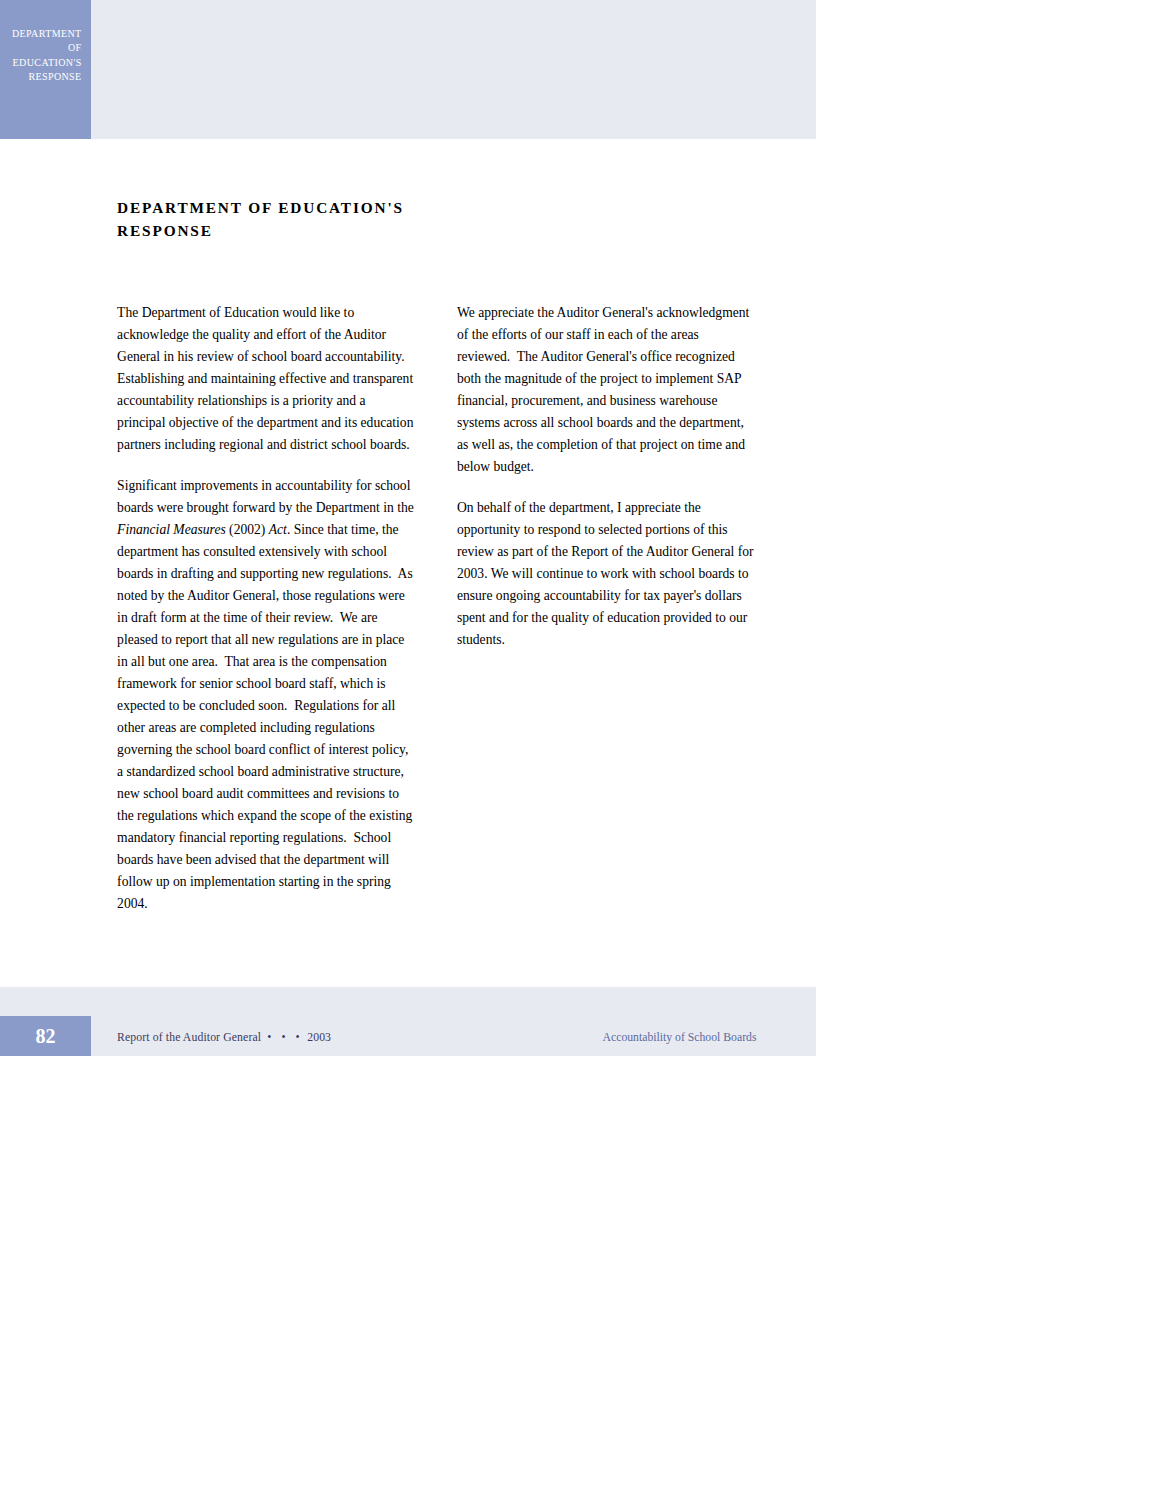Department
of Education's
Response
DEPARTMENT OF EDUCATION'S
RESPONSE
The Department of Education would like to acknowledge the quality and effort of the Auditor General in his review of school board accountability. Establishing and maintaining effective and transparent accountability relationships is a priority and a principal objective of the department and its education partners including regional and district school boards.
Significant improvements in accountability for school boards were brought forward by the Department in the Financial Measures (2002) Act. Since that time, the department has consulted extensively with school boards in drafting and supporting new regulations. As noted by the Auditor General, those regulations were in draft form at the time of their review. We are pleased to report that all new regulations are in place in all but one area. That area is the compensation framework for senior school board staff, which is expected to be concluded soon. Regulations for all other areas are completed including regulations governing the school board conflict of interest policy, a standardized school board administrative structure, new school board audit committees and revisions to the regulations which expand the scope of the existing mandatory financial reporting regulations. School boards have been advised that the department will follow up on implementation starting in the spring 2004.
We appreciate the Auditor General's acknowledgment of the efforts of our staff in each of the areas reviewed. The Auditor General's office recognized both the magnitude of the project to implement SAP financial, procurement, and business warehouse systems across all school boards and the department, as well as, the completion of that project on time and below budget.
On behalf of the department, I appreciate the opportunity to respond to selected portions of this review as part of the Report of the Auditor General for 2003. We will continue to work with school boards to ensure ongoing accountability for tax payer's dollars spent and for the quality of education provided to our students.
82
Report of the Auditor General • • • 2003
Accountability of School Boards